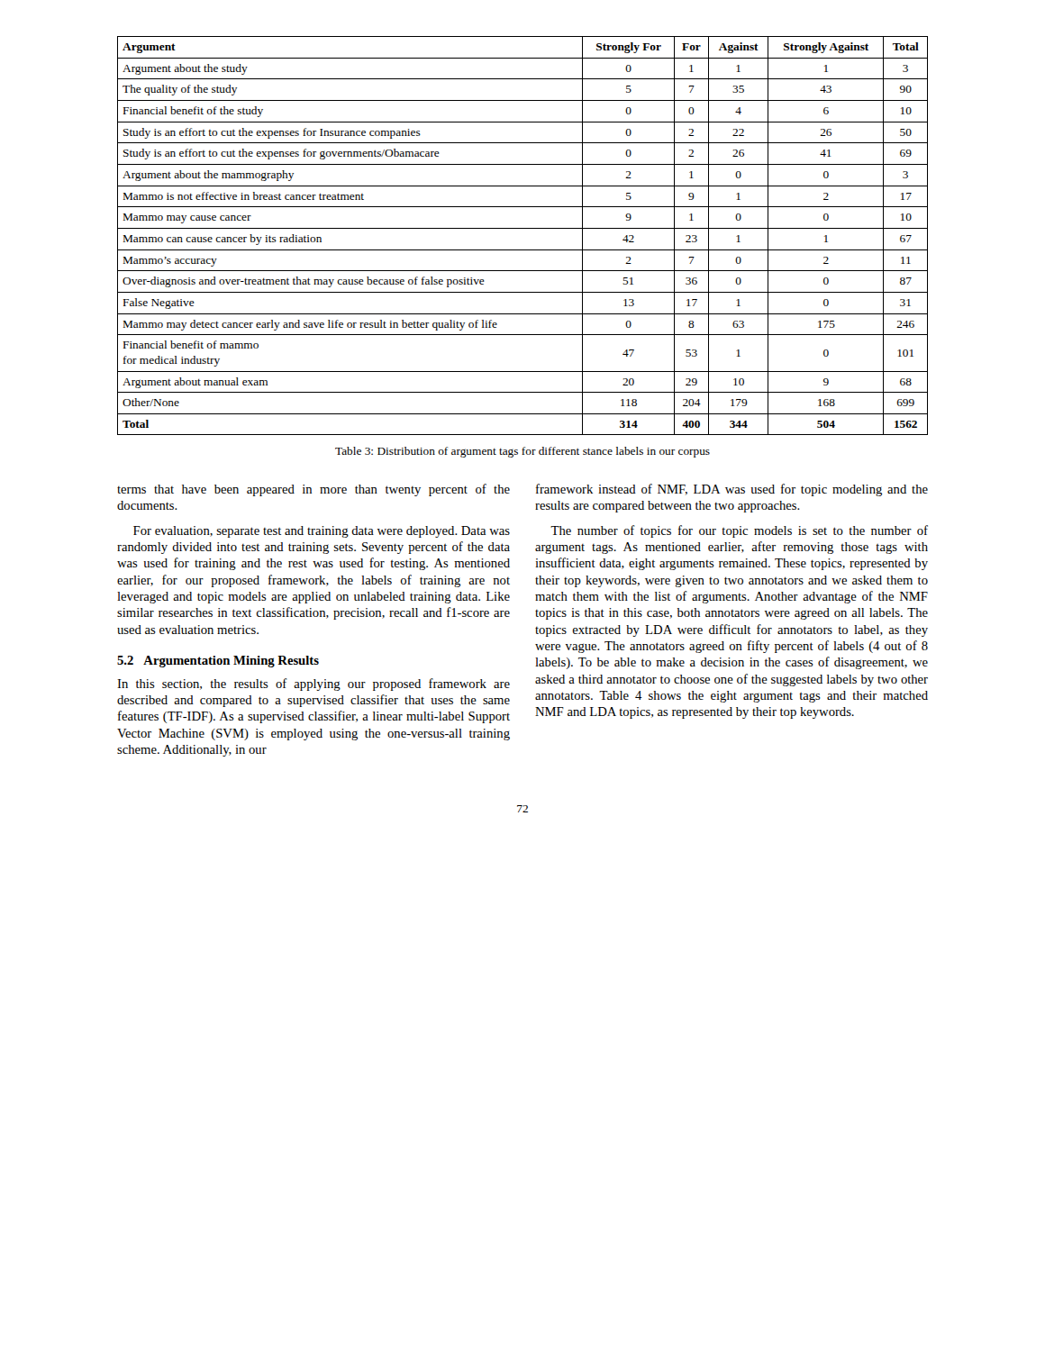| Argument | Strongly For | For | Against | Strongly Against | Total |
| --- | --- | --- | --- | --- | --- |
| Argument about the study | 0 | 1 | 1 | 1 | 3 |
| The quality of the study | 5 | 7 | 35 | 43 | 90 |
| Financial benefit of the study | 0 | 0 | 4 | 6 | 10 |
| Study is an effort to cut the expenses for Insurance companies | 0 | 2 | 22 | 26 | 50 |
| Study is an effort to cut the expenses for governments/Obamacare | 0 | 2 | 26 | 41 | 69 |
| Argument about the mammography | 2 | 1 | 0 | 0 | 3 |
| Mammo is not effective in breast cancer treatment | 5 | 9 | 1 | 2 | 17 |
| Mammo may cause cancer | 9 | 1 | 0 | 0 | 10 |
| Mammo can cause cancer by its radiation | 42 | 23 | 1 | 1 | 67 |
| Mammo’s accuracy | 2 | 7 | 0 | 2 | 11 |
| Over-diagnosis and over-treatment that may cause because of false positive | 51 | 36 | 0 | 0 | 87 |
| False Negative | 13 | 17 | 1 | 0 | 31 |
| Mammo may detect cancer early and save life or result in better quality of life | 0 | 8 | 63 | 175 | 246 |
| Financial benefit of mammo for medical industry | 47 | 53 | 1 | 0 | 101 |
| Argument about manual exam | 20 | 29 | 10 | 9 | 68 |
| Other/None | 118 | 204 | 179 | 168 | 699 |
| Total | 314 | 400 | 344 | 504 | 1562 |
Table 3: Distribution of argument tags for different stance labels in our corpus
terms that have been appeared in more than twenty percent of the documents.
For evaluation, separate test and training data were deployed. Data was randomly divided into test and training sets. Seventy percent of the data was used for training and the rest was used for testing. As mentioned earlier, for our proposed framework, the labels of training are not leveraged and topic models are applied on unlabeled training data. Like similar researches in text classification, precision, recall and f1-score are used as evaluation metrics.
5.2 Argumentation Mining Results
In this section, the results of applying our proposed framework are described and compared to a supervised classifier that uses the same features (TF-IDF). As a supervised classifier, a linear multi-label Support Vector Machine (SVM) is employed using the one-versus-all training scheme. Additionally, in our
framework instead of NMF, LDA was used for topic modeling and the results are compared between the two approaches.
The number of topics for our topic models is set to the number of argument tags. As mentioned earlier, after removing those tags with insufficient data, eight arguments remained. These topics, represented by their top keywords, were given to two annotators and we asked them to match them with the list of arguments. Another advantage of the NMF topics is that in this case, both annotators were agreed on all labels. The topics extracted by LDA were difficult for annotators to label, as they were vague. The annotators agreed on fifty percent of labels (4 out of 8 labels). To be able to make a decision in the cases of disagreement, we asked a third annotator to choose one of the suggested labels by two other annotators. Table 4 shows the eight argument tags and their matched NMF and LDA topics, as represented by their top keywords.
72